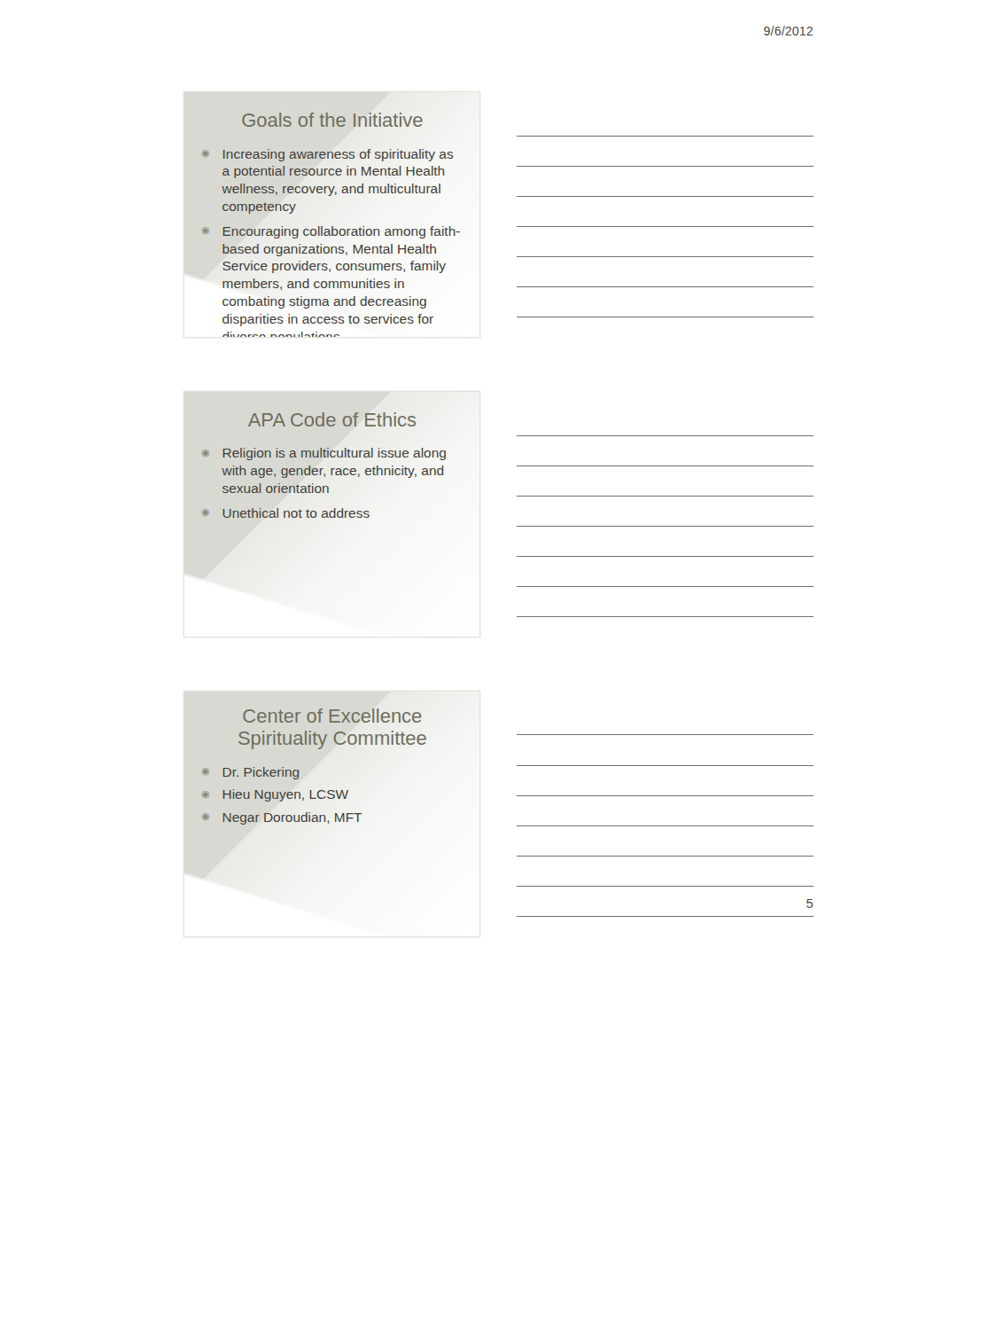9/6/2012
Goals of the Initiative
Increasing awareness of spirituality as a potential resource in Mental Health wellness, recovery, and multicultural competency
Encouraging collaboration among faith-based organizations, Mental Health Service providers, consumers, family members, and communities in combating stigma and decreasing disparities in access to services for diverse populations
APA Code of Ethics
Religion is a multicultural issue along with age, gender, race, ethnicity, and sexual orientation
Unethical not to address
Center of Excellence
Spirituality Committee
Dr. Pickering
Hieu Nguyen, LCSW
Negar Doroudian, MFT
5